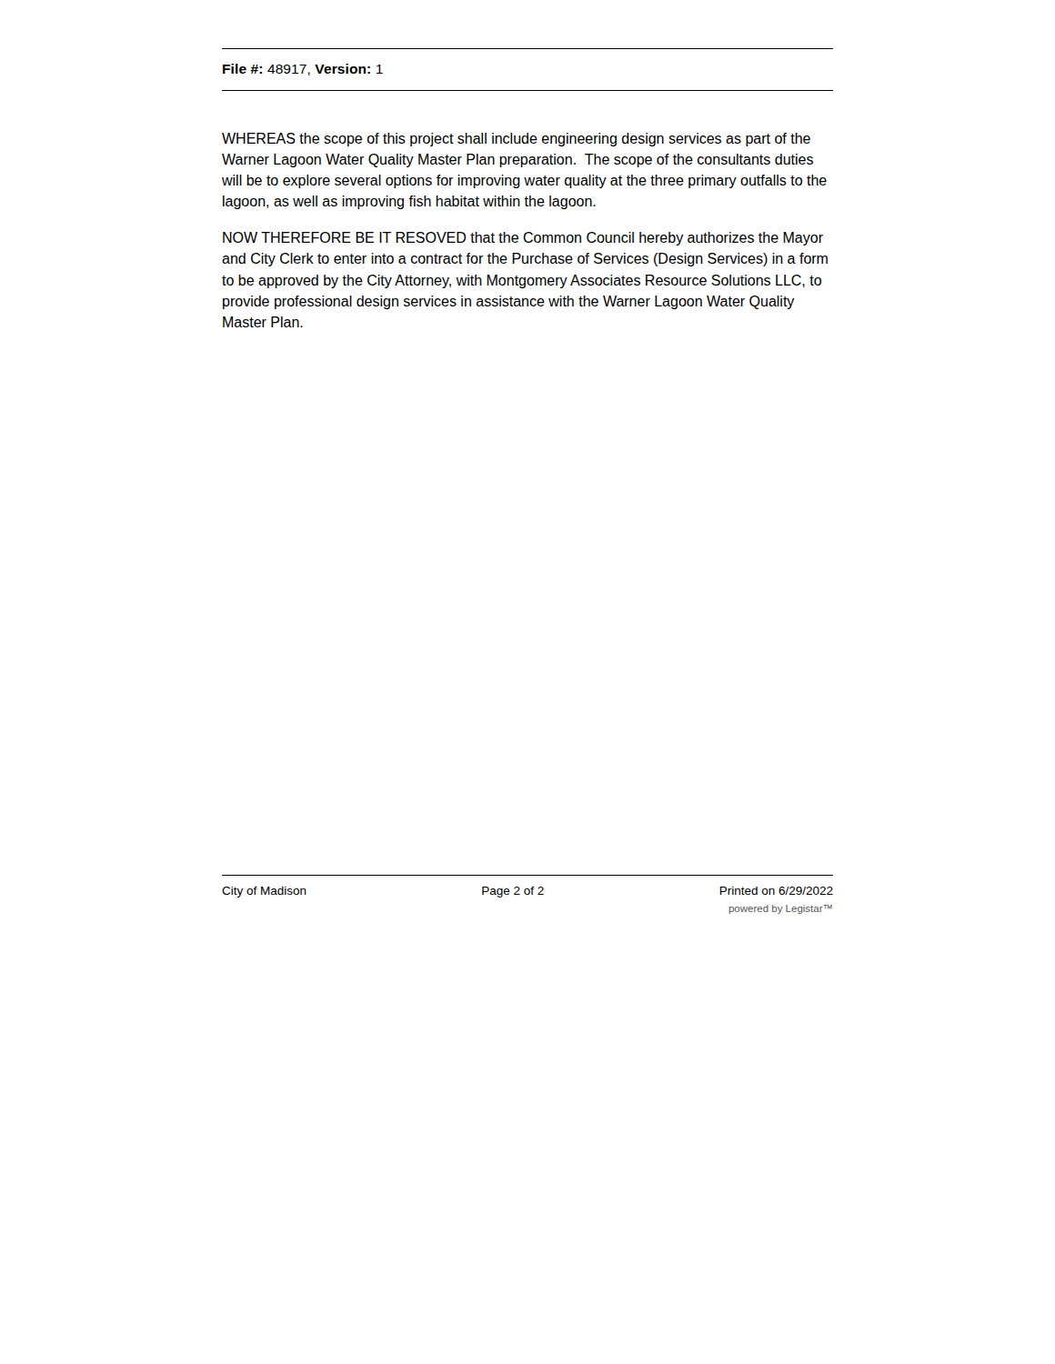File #: 48917, Version: 1
WHEREAS the scope of this project shall include engineering design services as part of the Warner Lagoon Water Quality Master Plan preparation. The scope of the consultants duties will be to explore several options for improving water quality at the three primary outfalls to the lagoon, as well as improving fish habitat within the lagoon.
NOW THEREFORE BE IT RESOVED that the Common Council hereby authorizes the Mayor and City Clerk to enter into a contract for the Purchase of Services (Design Services) in a form to be approved by the City Attorney, with Montgomery Associates Resource Solutions LLC, to provide professional design services in assistance with the Warner Lagoon Water Quality Master Plan.
City of Madison Page 2 of 2 Printed on 6/29/2022
powered by Legistar™